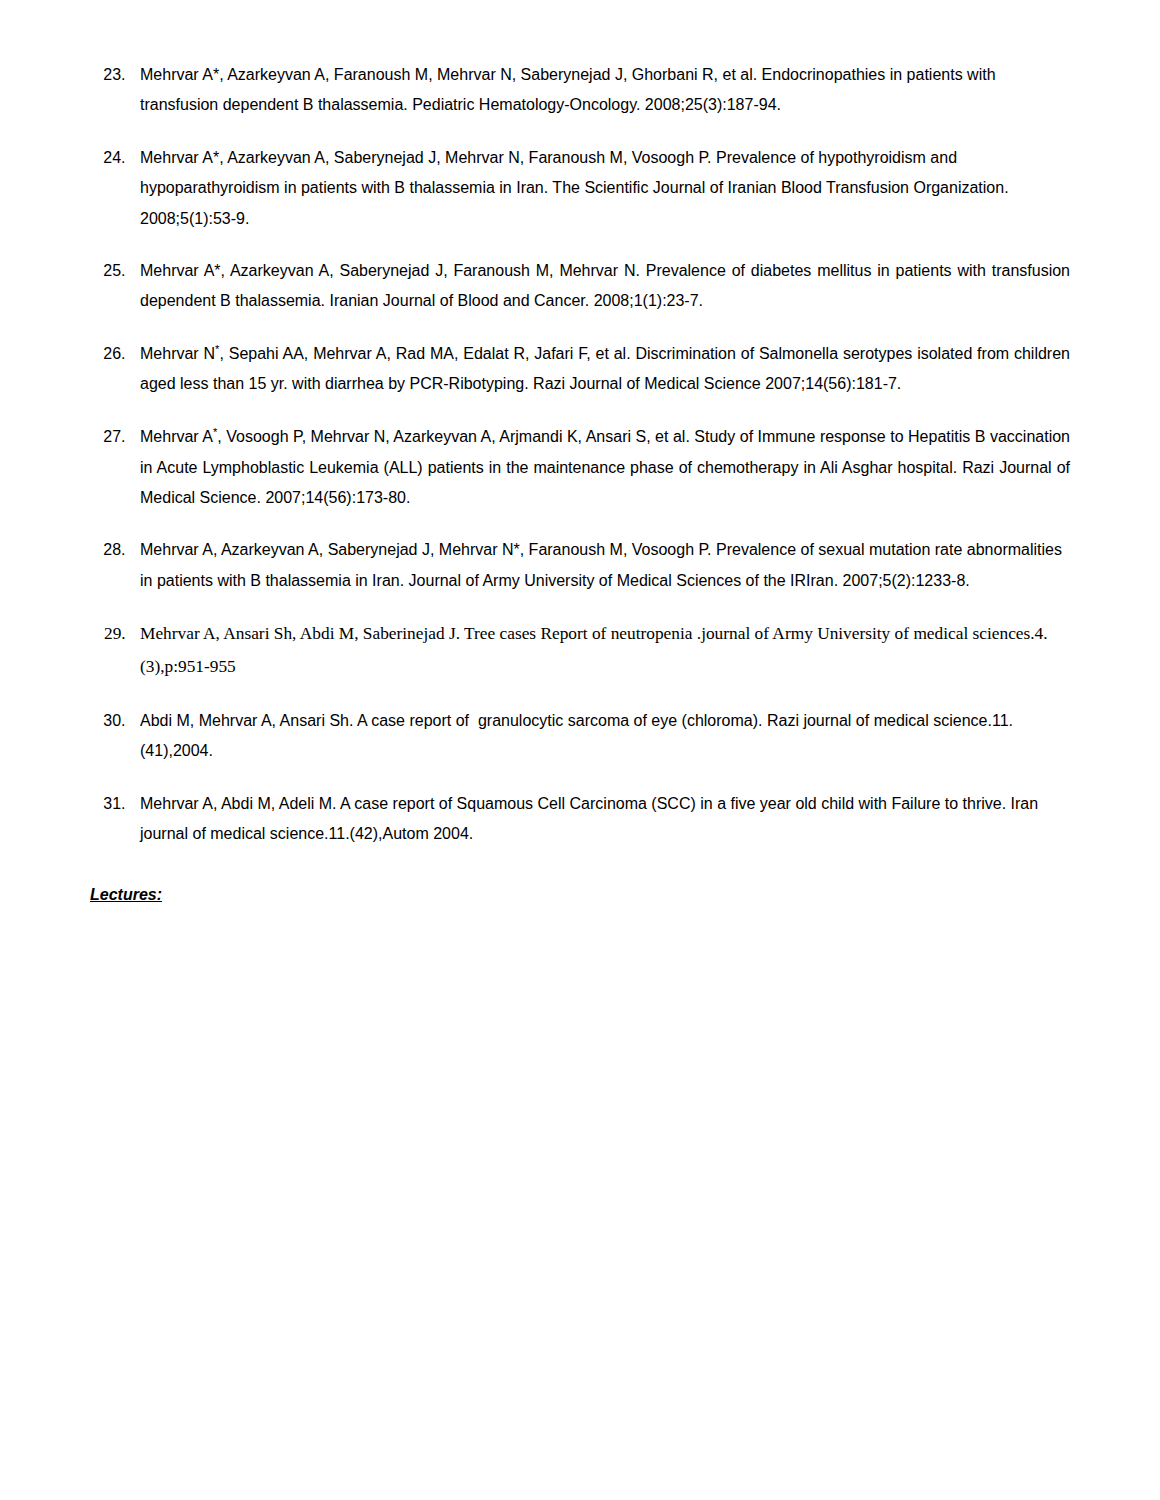Mehrvar A*, Azarkeyvan A, Faranoush M, Mehrvar N, Saberynejad J, Ghorbani R, et al. Endocrinopathies in patients with transfusion dependent B thalassemia. Pediatric Hematology-Oncology. 2008;25(3):187-94.
Mehrvar A*, Azarkeyvan A, Saberynejad J, Mehrvar N, Faranoush M, Vosoogh P. Prevalence of hypothyroidism and hypoparathyroidism in patients with B thalassemia in Iran. The Scientific Journal of Iranian Blood Transfusion Organization. 2008;5(1):53-9.
Mehrvar A*, Azarkeyvan A, Saberynejad J, Faranoush M, Mehrvar N. Prevalence of diabetes mellitus in patients with transfusion dependent B thalassemia. Iranian Journal of Blood and Cancer. 2008;1(1):23-7.
Mehrvar N*, Sepahi AA, Mehrvar A, Rad MA, Edalat R, Jafari F, et al. Discrimination of Salmonella serotypes isolated from children aged less than 15 yr. with diarrhea by PCR-Ribotyping. Razi Journal of Medical Science 2007;14(56):181-7.
Mehrvar A*, Vosoogh P, Mehrvar N, Azarkeyvan A, Arjmandi K, Ansari S, et al. Study of Immune response to Hepatitis B vaccination in Acute Lymphoblastic Leukemia (ALL) patients in the maintenance phase of chemotherapy in Ali Asghar hospital. Razi Journal of Medical Science. 2007;14(56):173-80.
Mehrvar A, Azarkeyvan A, Saberynejad J, Mehrvar N*, Faranoush M, Vosoogh P. Prevalence of sexual mutation rate abnormalities in patients with B thalassemia in Iran. Journal of Army University of Medical Sciences of the IRIran. 2007;5(2):1233-8.
Mehrvar A, Ansari Sh, Abdi M, Saberinejad J. Tree cases Report of neutropenia .journal of Army University of medical sciences.4.(3),p:951-955
Abdi M, Mehrvar A, Ansari Sh. A case report of granulocytic sarcoma of eye (chloroma). Razi journal of medical science.11.(41),2004.
Mehrvar A, Abdi M, Adeli M. A case report of Squamous Cell Carcinoma (SCC) in a five year old child with Failure to thrive. Iran journal of medical science.11.(42),Autom 2004.
Lectures: